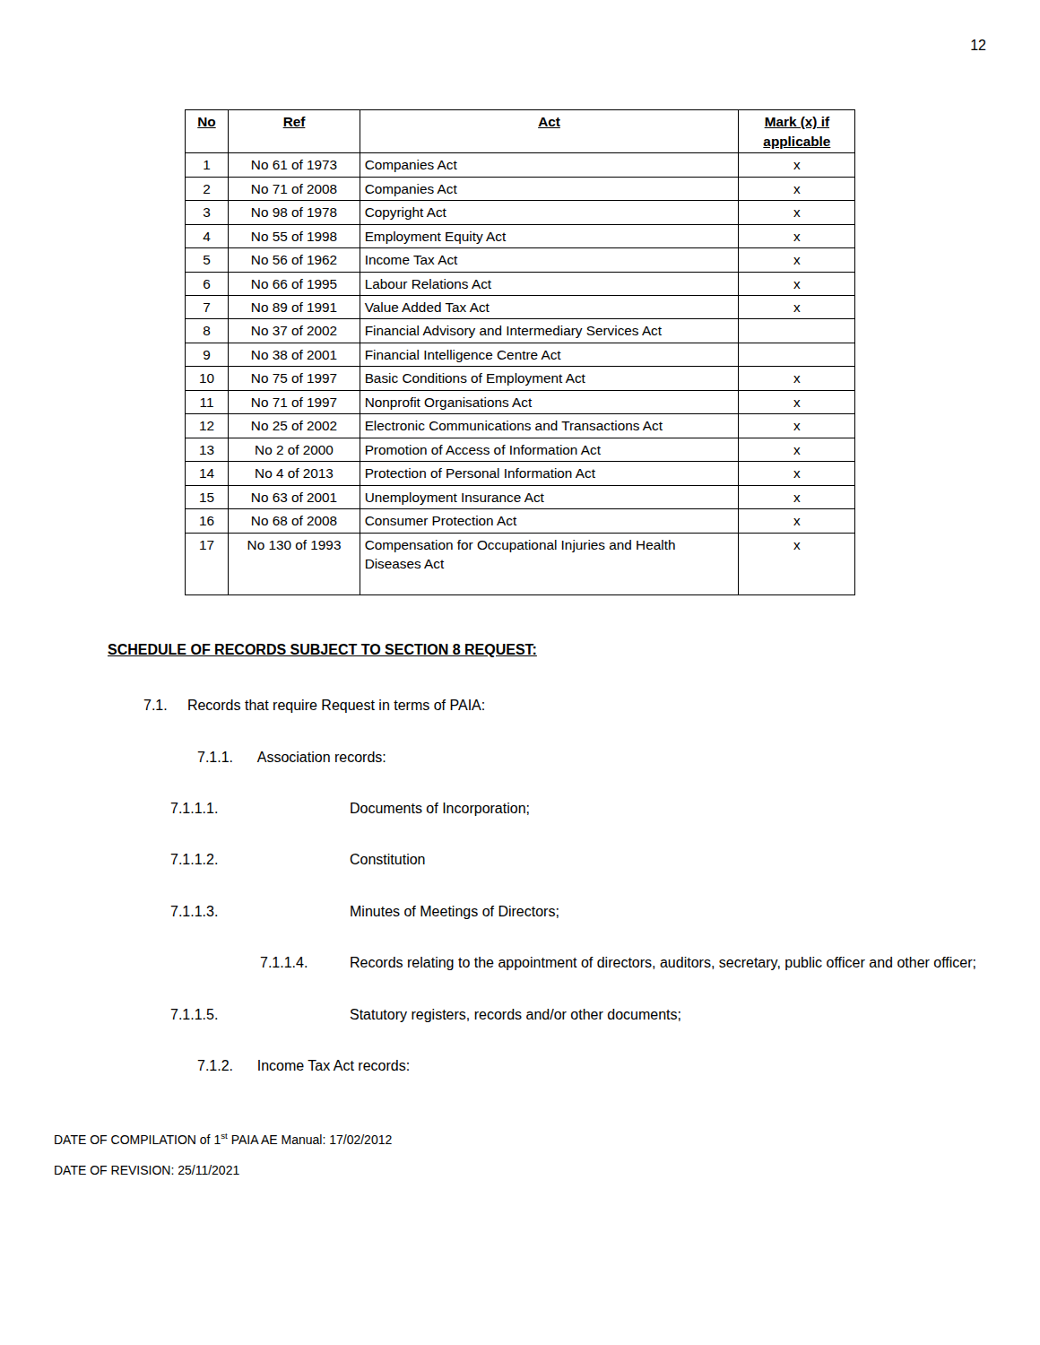12
| No | Ref | Act | Mark (x) if applicable |
| --- | --- | --- | --- |
| 1 | No 61 of 1973 | Companies Act | x |
| 2 | No 71 of 2008 | Companies Act | x |
| 3 | No 98 of 1978 | Copyright Act | x |
| 4 | No 55 of 1998 | Employment Equity Act | x |
| 5 | No 56 of 1962 | Income Tax Act | x |
| 6 | No 66 of 1995 | Labour Relations Act | x |
| 7 | No 89 of 1991 | Value Added Tax Act | x |
| 8 | No 37 of 2002 | Financial Advisory and Intermediary Services Act | |
| 9 | No 38 of 2001 | Financial Intelligence Centre Act | |
| 10 | No 75 of 1997 | Basic Conditions of Employment Act | x |
| 11 | No 71 of 1997 | Nonprofit Organisations Act | x |
| 12 | No 25 of 2002 | Electronic Communications and Transactions Act | x |
| 13 | No 2 of 2000 | Promotion of Access of Information Act | x |
| 14 | No 4 of 2013 | Protection of Personal Information Act | x |
| 15 | No 63 of 2001 | Unemployment Insurance Act | x |
| 16 | No 68 of 2008 | Consumer Protection Act | x |
| 17 | No 130 of 1993 | Compensation for Occupational Injuries and Health Diseases Act | x |
7. SCHEDULE OF RECORDS SUBJECT TO SECTION 8 REQUEST:
7.1. Records that require Request in terms of PAIA:
7.1.1. Association records:
7.1.1.1. Documents of Incorporation;
7.1.1.2. Constitution
7.1.1.3. Minutes of Meetings of Directors;
7.1.1.4. Records relating to the appointment of directors, auditors, secretary, public officer and other officer;
7.1.1.5. Statutory registers, records and/or other documents;
7.1.2. Income Tax Act records:
DATE OF COMPILATION of 1st PAIA AE Manual: 17/02/2012
DATE OF REVISION: 25/11/2021